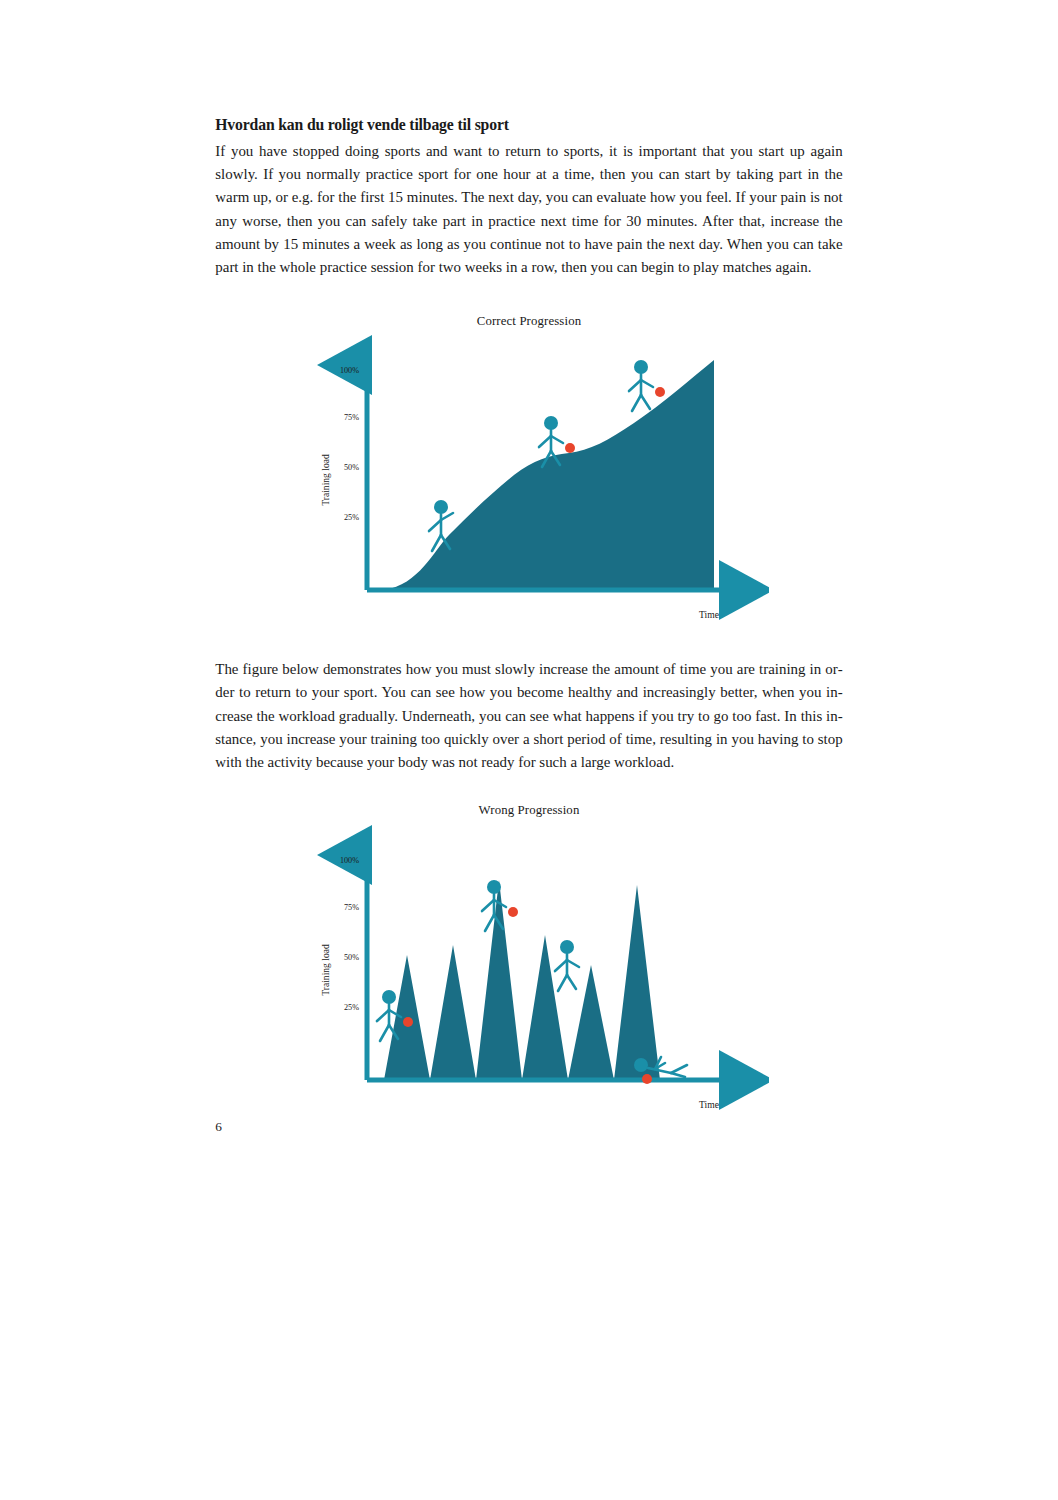Hvordan kan du roligt vende tilbage til sport
If you have stopped doing sports and want to return to sports, it is important that you start up again slowly. If you normally practice sport for one hour at a time, then you can start by taking part in the warm up, or e.g. for the first 15 minutes. The next day, you can evaluate how you feel. If your pain is not any worse, then you can safely take part in practice next time for 30 minutes. After that, increase the amount by 15 minutes a week as long as you continue not to have pain the next day. When you can take part in the whole practice session for two weeks in a row, then you can begin to play matches again.
Correct Progression
100% 75% 50% 25% Training load Time
The figure below demonstrates how you must slowly increase the amount of time you are training in order to return to your sport. You can see how you become healthy and increasingly better, when you increase the workload gradually. Underneath, you can see what happens if you try to go too fast. In this instance, you increase your training too quickly over a short period of time, resulting in you having to stop with the activity because your body was not ready for such a large workload.
Wrong Progression
100% 75% 50% 25% Training load Time
6